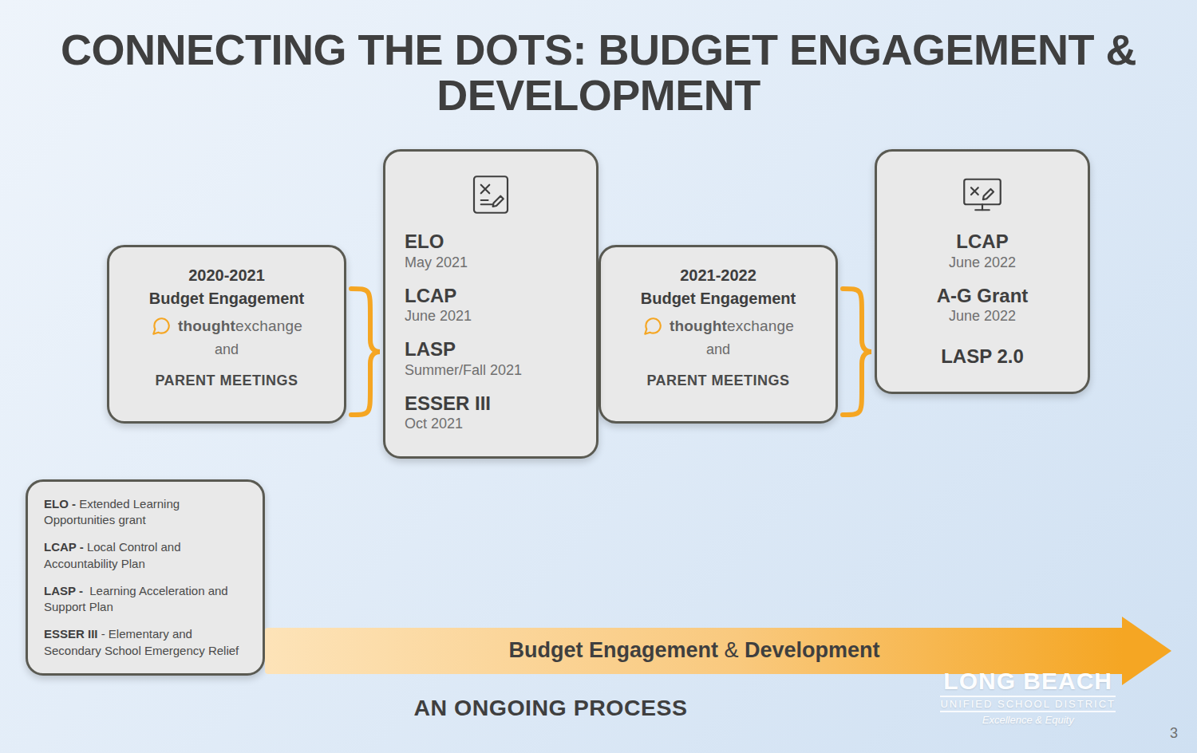Connecting the Dots: Budget Engagement & Development
2020-2021
Budget Engagement
thoughtexchange
and
PARENT MEETINGS
ELO
May 2021
LCAP
June 2021
LASP
Summer/Fall 2021
ESSER III
Oct 2021
2021-2022
Budget Engagement
thoughtexchange
and
PARENT MEETINGS
LCAP
June 2022
A-G Grant
June 2022
LASP 2.0
ELO - Extended Learning Opportunities grant
LCAP - Local Control and Accountability Plan
LASP - Learning Acceleration and Support Plan
ESSER III - Elementary and Secondary School Emergency Relief
Budget Engagement & Development
An Ongoing Process
LONG BEACH
UNIFIED SCHOOL DISTRICT
Excellence & Equity
3